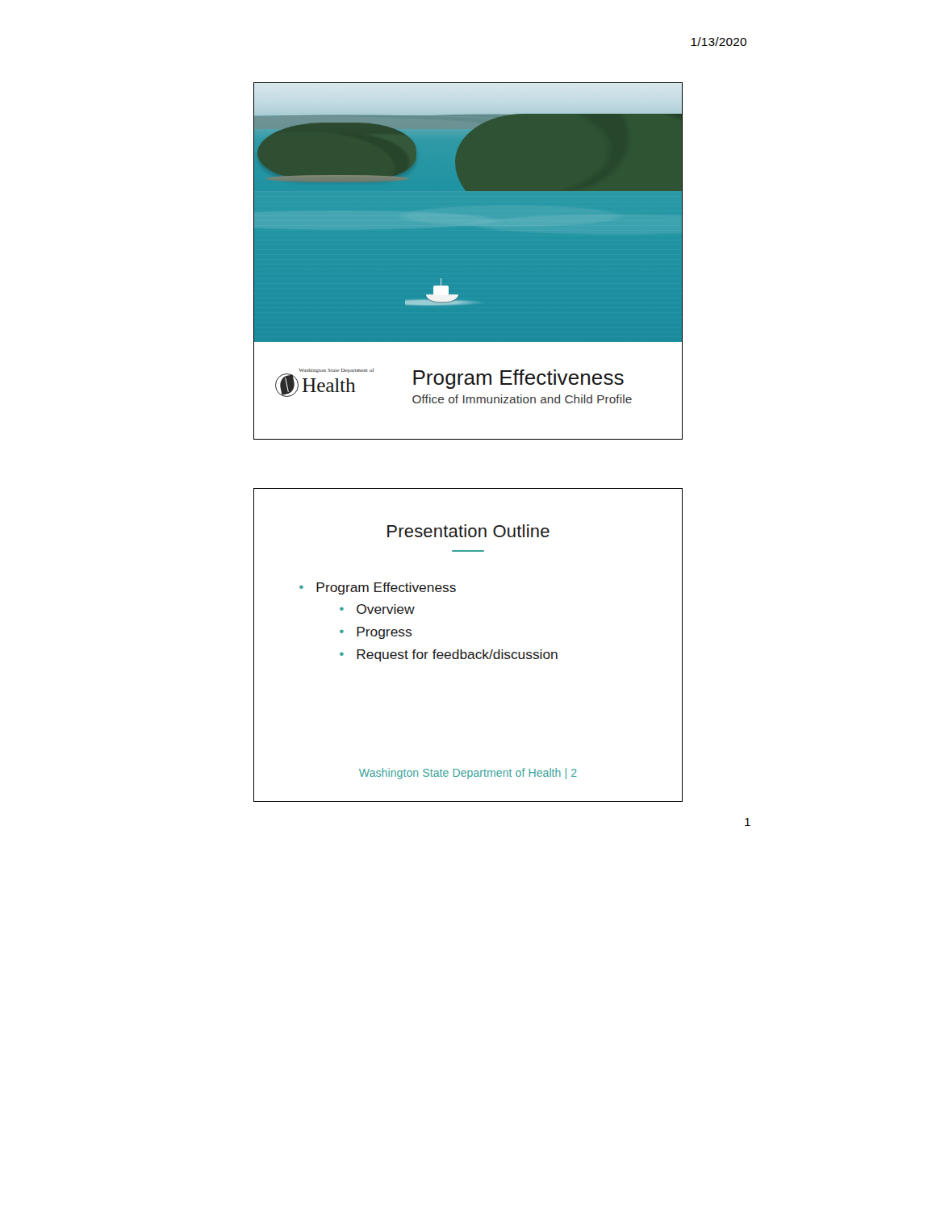1/13/2020
Washington State Department of
Health
Program Effectiveness
Office of Immunization and Child Profile
Presentation Outline
Program Effectiveness
Overview
Progress
Request for feedback/discussion
Washington State Department of Health | 2
1